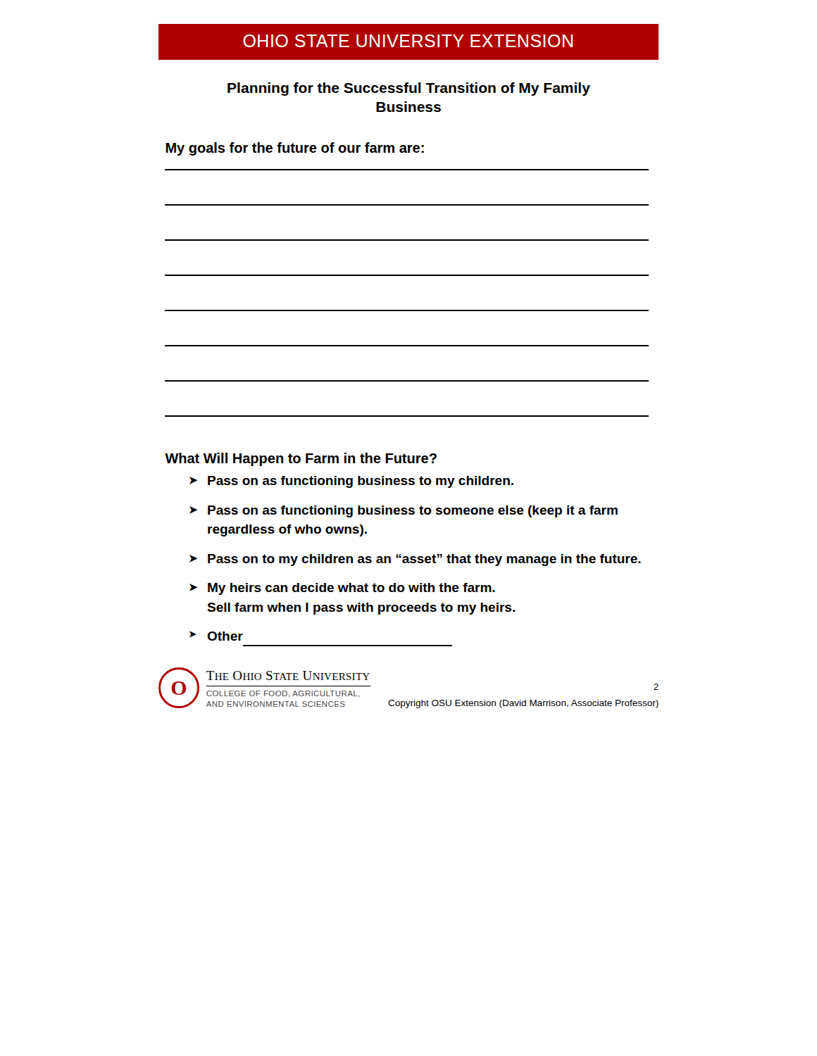OHIO STATE UNIVERSITY EXTENSION
Planning for the Successful Transition of My Family Business
My goals for the future of our farm are:
What Will Happen to Farm in the Future?
Pass on as functioning business to my children.
Pass on as functioning business to someone else (keep it a farm regardless of who owns).
Pass on to my children as an “asset” that they manage in the future.
My heirs can decide what to do with the farm.
Sell farm when I pass with proceeds to my heirs.
Other
O
THE OHIO STATE UNIVERSITY
College of Food, Agricultural,
and Environmental Sciences
2
Copyright OSU Extension (David Marrison, Associate Professor)